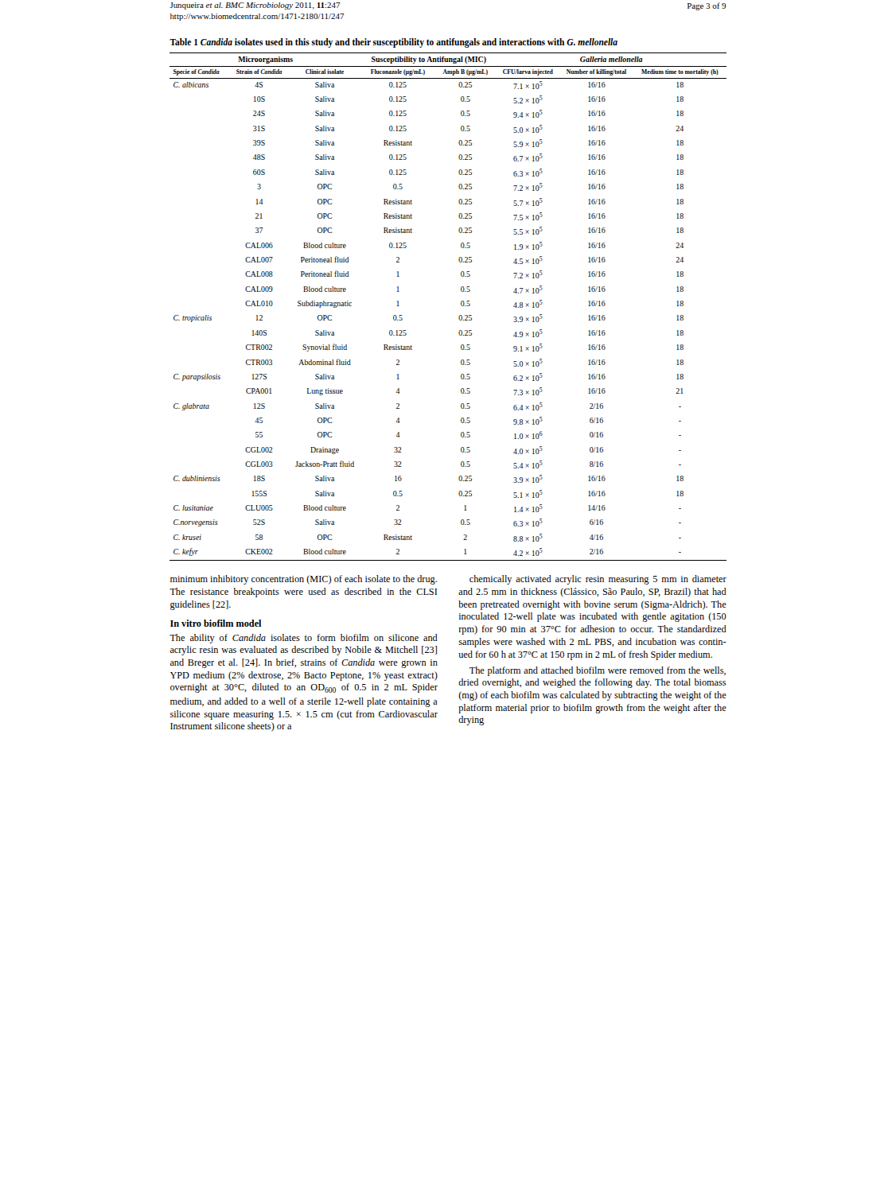Junqueira et al. BMC Microbiology 2011, 11:247
http://www.biomedcentral.com/1471-2180/11/247
Page 3 of 9
Table 1 Candida isolates used in this study and their susceptibility to antifungals and interactions with G. mellonella
| Microorganisms | Susceptibility to Antifungal (MIC) | Galleria mellonella |
| --- | --- | --- |
| Specie of Candida | Strain of Candida | Clinical isolate | Fluconazole (µg/mL) | Amph B (µg/mL) | CFU/larva injected | Number of killing/total | Medium time to mortality (h) |
| C. albicans | 4S | Saliva | 0.125 | 0.25 | 7.1 × 10 5 | 16/16 | 18 |
| | 10S | Saliva | 0.125 | 0.5 | 5.2 × 10 5 | 16/16 | 18 |
| | 24S | Saliva | 0.125 | 0.5 | 9.4 × 10 5 | 16/16 | 18 |
| | 31S | Saliva | 0.125 | 0.5 | 5.0 × 10 5 | 16/16 | 24 |
| | 39S | Saliva | Resistant | 0.25 | 5.9 × 10 5 | 16/16 | 18 |
| | 48S | Saliva | 0.125 | 0.25 | 6.7 × 10 5 | 16/16 | 18 |
| | 60S | Saliva | 0.125 | 0.25 | 6.3 × 10 5 | 16/16 | 18 |
| | 3 | OPC | 0.5 | 0.25 | 7.2 × 10 5 | 16/16 | 18 |
| | 14 | OPC | Resistant | 0.25 | 5.7 × 10 5 | 16/16 | 18 |
| | 21 | OPC | Resistant | 0.25 | 7.5 × 10 5 | 16/16 | 18 |
| | 37 | OPC | Resistant | 0.25 | 5.5 × 10 5 | 16/16 | 18 |
| | CAL006 | Blood culture | 0.125 | 0.5 | 1.9 × 10 5 | 16/16 | 24 |
| | CAL007 | Peritoneal fluid | 2 | 0.25 | 4.5 × 10 5 | 16/16 | 24 |
| | CAL008 | Peritoneal fluid | 1 | 0.5 | 7.2 × 10 5 | 16/16 | 18 |
| | CAL009 | Blood culture | 1 | 0.5 | 4.7 × 10 5 | 16/16 | 18 |
| | CAL010 | Subdiaphragnatic | 1 | 0.5 | 4.8 × 10 5 | 16/16 | 18 |
| C. tropicalis | 12 | OPC | 0.5 | 0.25 | 3.9 × 10 5 | 16/16 | 18 |
| | 140S | Saliva | 0.125 | 0.25 | 4.9 × 10 5 | 16/16 | 18 |
| | CTR002 | Synovial fluid | Resistant | 0.5 | 9.1 × 10 5 | 16/16 | 18 |
| | CTR003 | Abdominal fluid | 2 | 0.5 | 5.0 × 10 5 | 16/16 | 18 |
| C. parapsilosis | 127S | Saliva | 1 | 0.5 | 6.2 × 10 5 | 16/16 | 18 |
| | CPA001 | Lung tissue | 4 | 0.5 | 7.3 × 10 5 | 16/16 | 21 |
| C. glabrata | 12S | Saliva | 2 | 0.5 | 6.4 × 10 5 | 2/16 | - |
| | 45 | OPC | 4 | 0.5 | 9.8 × 10 5 | 6/16 | - |
| | 55 | OPC | 4 | 0.5 | 1.0 × 10 6 | 0/16 | - |
| | CGL002 | Drainage | 32 | 0.5 | 4.0 × 10 5 | 0/16 | - |
| | CGL003 | Jackson-Pratt fluid | 32 | 0.5 | 5.4 × 10 5 | 8/16 | - |
| C. dubliniensis | 18S | Saliva | 16 | 0.25 | 3.9 × 10 5 | 16/16 | 18 |
| | 155S | Saliva | 0.5 | 0.25 | 5.1 × 10 5 | 16/16 | 18 |
| C. lusitaniae | CLU005 | Blood culture | 2 | 1 | 1.4 × 10 5 | 14/16 | - |
| C.norvegensis | 52S | Saliva | 32 | 0.5 | 6.3 × 10 5 | 6/16 | - |
| C. krusei | 58 | OPC | Resistant | 2 | 8.8 × 10 5 | 4/16 | - |
| C. kefyr | CKE002 | Blood culture | 2 | 1 | 4.2 × 10 5 | 2/16 | - |
minimum inhibitory concentration (MIC) of each isolate to the drug. The resistance breakpoints were used as described in the CLSI guidelines [22].
In vitro biofilm model
The ability of Candida isolates to form biofilm on silicone and acrylic resin was evaluated as described by Nobile & Mitchell [23] and Breger et al. [24]. In brief, strains of Candida were grown in YPD medium (2% dextrose, 2% Bacto Peptone, 1% yeast extract) overnight at 30°C, diluted to an OD600 of 0.5 in 2 mL Spider medium, and added to a well of a sterile 12-well plate containing a silicone square measuring 1.5. × 1.5 cm (cut from Cardiovascular Instrument silicone sheets) or a
chemically activated acrylic resin measuring 5 mm in diameter and 2.5 mm in thickness (Clássico, São Paulo, SP, Brazil) that had been pretreated overnight with bovine serum (Sigma-Aldrich). The inoculated 12-well plate was incubated with gentle agitation (150 rpm) for 90 min at 37°C for adhesion to occur. The standardized samples were washed with 2 mL PBS, and incubation was continued for 60 h at 37°C at 150 rpm in 2 mL of fresh Spider medium.
The platform and attached biofilm were removed from the wells, dried overnight, and weighed the following day. The total biomass (mg) of each biofilm was calculated by subtracting the weight of the platform material prior to biofilm growth from the weight after the drying